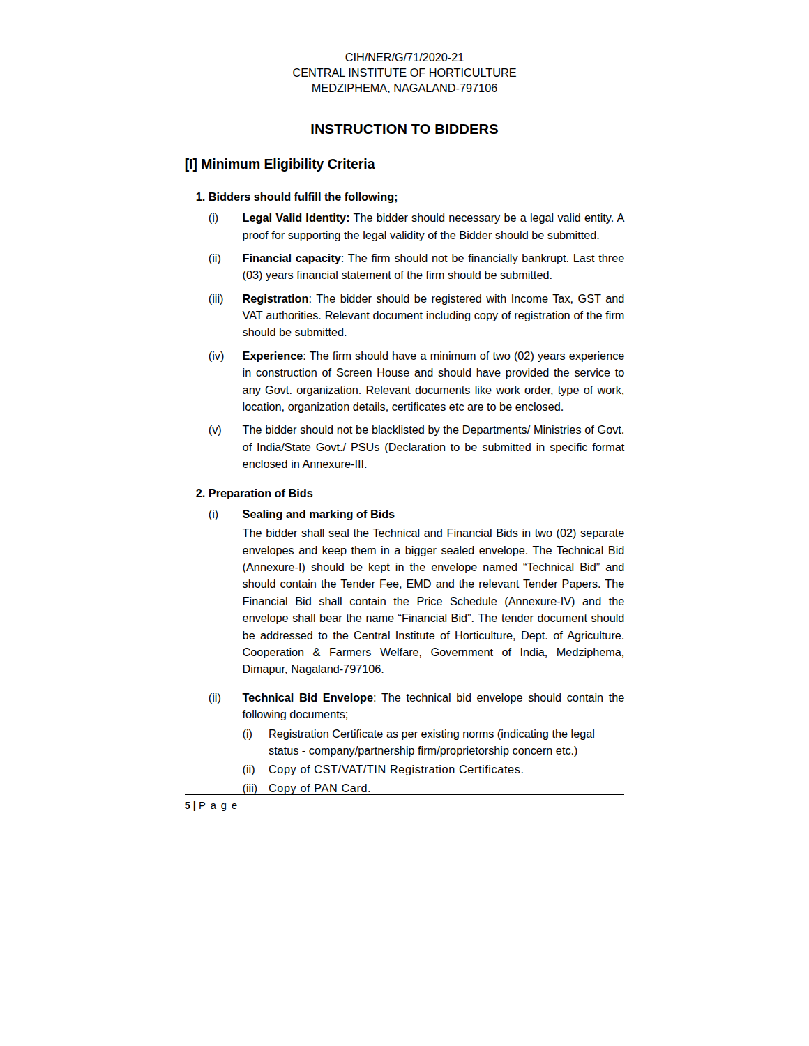CIH/NER/G/71/2020-21
CENTRAL INSTITUTE OF HORTICULTURE
MEDZIPHEMA, NAGALAND-797106
INSTRUCTION TO BIDDERS
[I] Minimum Eligibility Criteria
Bidders should fulfill the following;
(i) Legal Valid Identity: The bidder should necessary be a legal valid entity. A proof for supporting the legal validity of the Bidder should be submitted.
(ii) Financial capacity: The firm should not be financially bankrupt. Last three (03) years financial statement of the firm should be submitted.
(iii) Registration: The bidder should be registered with Income Tax, GST and VAT authorities. Relevant document including copy of registration of the firm should be submitted.
(iv) Experience: The firm should have a minimum of two (02) years experience in construction of Screen House and should have provided the service to any Govt. organization. Relevant documents like work order, type of work, location, organization details, certificates etc are to be enclosed.
(v) The bidder should not be blacklisted by the Departments/ Ministries of Govt. of India/State Govt./ PSUs (Declaration to be submitted in specific format enclosed in Annexure-III.
Preparation of Bids
(i) Sealing and marking of Bids
The bidder shall seal the Technical and Financial Bids in two (02) separate envelopes and keep them in a bigger sealed envelope. The Technical Bid (Annexure-I) should be kept in the envelope named “Technical Bid” and should contain the Tender Fee, EMD and the relevant Tender Papers. The Financial Bid shall contain the Price Schedule (Annexure-IV) and the envelope shall bear the name “Financial Bid”. The tender document should be addressed to the Central Institute of Horticulture, Dept. of Agriculture. Cooperation & Farmers Welfare, Government of India, Medziphema, Dimapur, Nagaland-797106.
(ii) Technical Bid Envelope: The technical bid envelope should contain the following documents;
(i) Registration Certificate as per existing norms (indicating the legal status - company/partnership firm/proprietorship concern etc.)
(ii) Copy of CST/VAT/TIN Registration Certificates.
(iii) Copy of PAN Card.
5 | P a g e